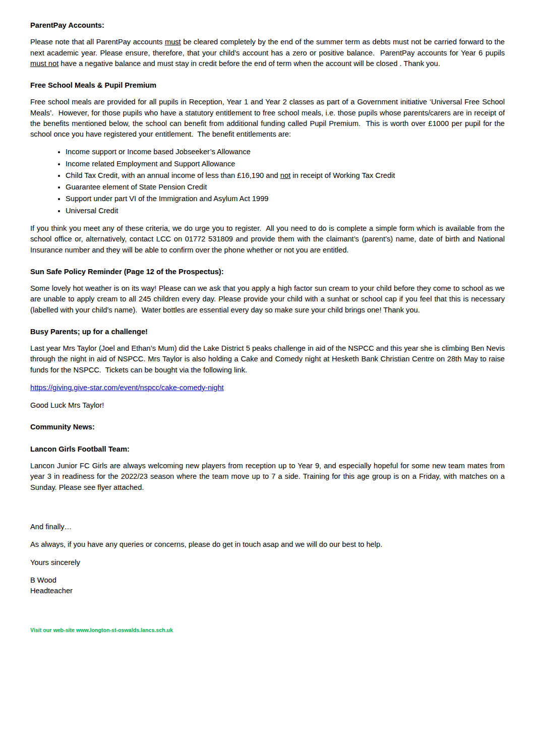ParentPay Accounts:
Please note that all ParentPay accounts must be cleared completely by the end of the summer term as debts must not be carried forward to the next academic year. Please ensure, therefore, that your child’s account has a zero or positive balance. ParentPay accounts for Year 6 pupils must not have a negative balance and must stay in credit before the end of term when the account will be closed . Thank you.
Free School Meals & Pupil Premium
Free school meals are provided for all pupils in Reception, Year 1 and Year 2 classes as part of a Government initiative ‘Universal Free School Meals’. However, for those pupils who have a statutory entitlement to free school meals, i.e. those pupils whose parents/carers are in receipt of the benefits mentioned below, the school can benefit from additional funding called Pupil Premium. This is worth over £1000 per pupil for the school once you have registered your entitlement. The benefit entitlements are:
Income support or Income based Jobseeker’s Allowance
Income related Employment and Support Allowance
Child Tax Credit, with an annual income of less than £16,190 and not in receipt of Working Tax Credit
Guarantee element of State Pension Credit
Support under part VI of the Immigration and Asylum Act 1999
Universal Credit
If you think you meet any of these criteria, we do urge you to register. All you need to do is complete a simple form which is available from the school office or, alternatively, contact LCC on 01772 531809 and provide them with the claimant’s (parent’s) name, date of birth and National Insurance number and they will be able to confirm over the phone whether or not you are entitled.
Sun Safe Policy Reminder (Page 12 of the Prospectus):
Some lovely hot weather is on its way! Please can we ask that you apply a high factor sun cream to your child before they come to school as we are unable to apply cream to all 245 children every day. Please provide your child with a sunhat or school cap if you feel that this is necessary (labelled with your child’s name). Water bottles are essential every day so make sure your child brings one! Thank you.
Busy Parents; up for a challenge!
Last year Mrs Taylor (Joel and Ethan’s Mum) did the Lake District 5 peaks challenge in aid of the NSPCC and this year she is climbing Ben Nevis through the night in aid of NSPCC. Mrs Taylor is also holding a Cake and Comedy night at Hesketh Bank Christian Centre on 28th May to raise funds for the NSPCC. Tickets can be bought via the following link.
https://giving.give-star.com/event/nspcc/cake-comedy-night
Good Luck Mrs Taylor!
Community News:
Lancon Girls Football Team:
Lancon Junior FC Girls are always welcoming new players from reception up to Year 9, and especially hopeful for some new team mates from year 3 in readiness for the 2022/23 season where the team move up to 7 a side. Training for this age group is on a Friday, with matches on a Sunday. Please see flyer attached.
And finally…
As always, if you have any queries or concerns, please do get in touch asap and we will do our best to help.
Yours sincerely
B Wood
Headteacher
Visit our web-site www.longton-st-oswalds.lancs.sch.uk